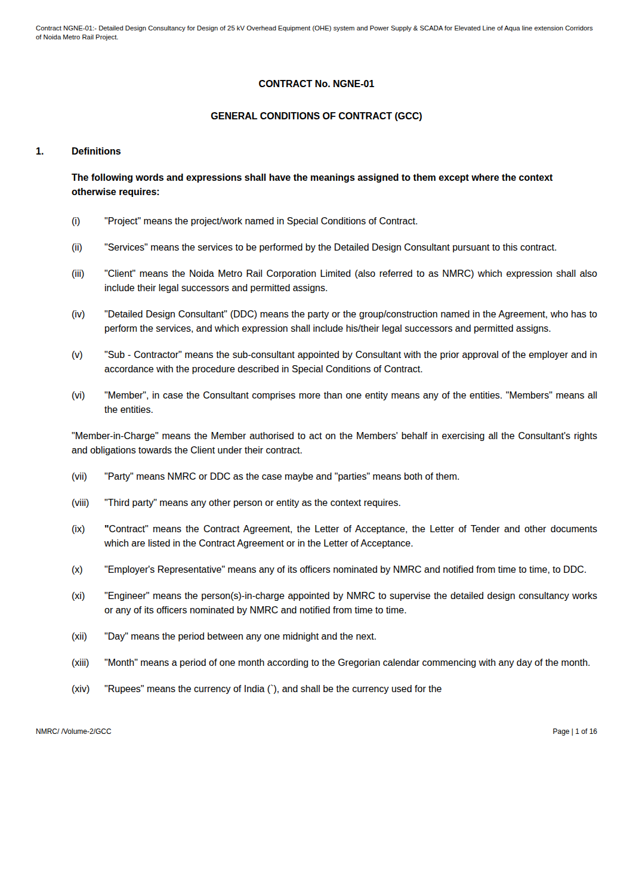Contract NGNE-01:- Detailed Design Consultancy for Design of 25 kV Overhead Equipment (OHE) system and Power Supply & SCADA for Elevated Line of Aqua line extension Corridors of Noida Metro Rail Project.
CONTRACT No. NGNE-01
GENERAL CONDITIONS OF CONTRACT (GCC)
1.
Definitions
The following words and expressions shall have the meanings assigned to them except where the context otherwise requires:
(i)
"Project" means the project/work named in Special Conditions of Contract.
(ii)
"Services" means the services to be performed by the Detailed Design Consultant pursuant to this contract.
(iii)
"Client" means the Noida Metro Rail Corporation Limited (also referred to as NMRC) which expression shall also include their legal successors and permitted assigns.
(iv)
"Detailed Design Consultant" (DDC) means the party or the group/construction named in the Agreement, who has to perform the services, and which expression shall include his/their legal successors and permitted assigns.
(v)
"Sub - Contractor" means the sub-consultant appointed by Consultant with the prior approval of the employer and in accordance with the procedure described in Special Conditions of Contract.
(vi)
"Member", in case the Consultant comprises more than one entity means any of the entities. "Members" means all the entities.
"Member-in-Charge" means the Member authorised to act on the Members' behalf in exercising all the Consultant's rights and obligations towards the Client under their contract.
(vii)
"Party" means NMRC or DDC as the case maybe and "parties" means both of them.
(viii)
"Third party" means any other person or entity as the context requires.
(ix)
"Contract" means the Contract Agreement, the Letter of Acceptance, the Letter of Tender and other documents which are listed in the Contract Agreement or in the Letter of Acceptance.
(x)
"Employer's Representative" means any of its officers nominated by NMRC and notified from time to time, to DDC.
(xi)
"Engineer" means the person(s)-in-charge appointed by NMRC to supervise the detailed design consultancy works or any of its officers nominated by NMRC and notified from time to time.
(xii)
"Day" means the period between any one midnight and the next.
(xiii)
"Month" means a period of one month according to the Gregorian calendar commencing with any day of the month.
(xiv)
"Rupees" means the currency of India (`), and shall be the currency used for the
NMRC/ /Volume-2/GCC
Page | 1 of 16